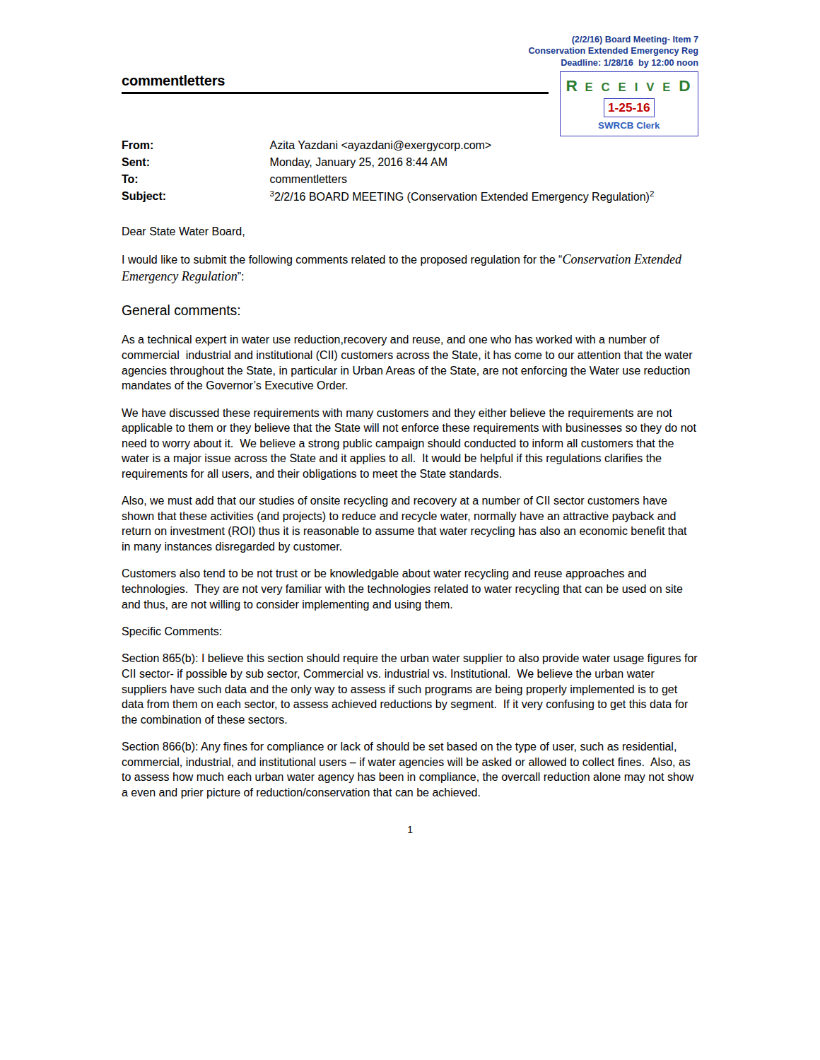(2/2/16) Board Meeting- Item 7
Conservation Extended Emergency Reg
Deadline: 1/28/16 by 12:00 noon
commentletters
R E C E I V E D
1-25-16
SWRCB Clerk
| From: | Azita Yazdani <ayazdani@exergycorp.com> |
| Sent: | Monday, January 25, 2016 8:44 AM |
| To: | commentletters |
| Subject: | 3 2/2/16 BOARD MEETING (Conservation Extended Emergency Regulation) 2 |
Dear State Water Board,
I would like to submit the following comments related to the proposed regulation for the “Conservation Extended Emergency Regulation”:
General comments:
As a technical expert in water use reduction,recovery and reuse, and one who has worked with a number of commercial industrial and institutional (CII) customers across the State, it has come to our attention that the water agencies throughout the State, in particular in Urban Areas of the State, are not enforcing the Water use reduction mandates of the Governor’s Executive Order.
We have discussed these requirements with many customers and they either believe the requirements are not applicable to them or they believe that the State will not enforce these requirements with businesses so they do not need to worry about it. We believe a strong public campaign should conducted to inform all customers that the water is a major issue across the State and it applies to all. It would be helpful if this regulations clarifies the requirements for all users, and their obligations to meet the State standards.
Also, we must add that our studies of onsite recycling and recovery at a number of CII sector customers have shown that these activities (and projects) to reduce and recycle water, normally have an attractive payback and return on investment (ROI) thus it is reasonable to assume that water recycling has also an economic benefit that in many instances disregarded by customer.
Customers also tend to be not trust or be knowledgable about water recycling and reuse approaches and technologies. They are not very familiar with the technologies related to water recycling that can be used on site and thus, are not willing to consider implementing and using them.
Specific Comments:
Section 865(b): I believe this section should require the urban water supplier to also provide water usage figures for CII sector- if possible by sub sector, Commercial vs. industrial vs. Institutional. We believe the urban water suppliers have such data and the only way to assess if such programs are being properly implemented is to get data from them on each sector, to assess achieved reductions by segment. If it very confusing to get this data for the combination of these sectors.
Section 866(b): Any fines for compliance or lack of should be set based on the type of user, such as residential, commercial, industrial, and institutional users – if water agencies will be asked or allowed to collect fines. Also, as to assess how much each urban water agency has been in compliance, the overcall reduction alone may not show a even and prier picture of reduction/conservation that can be achieved.
1